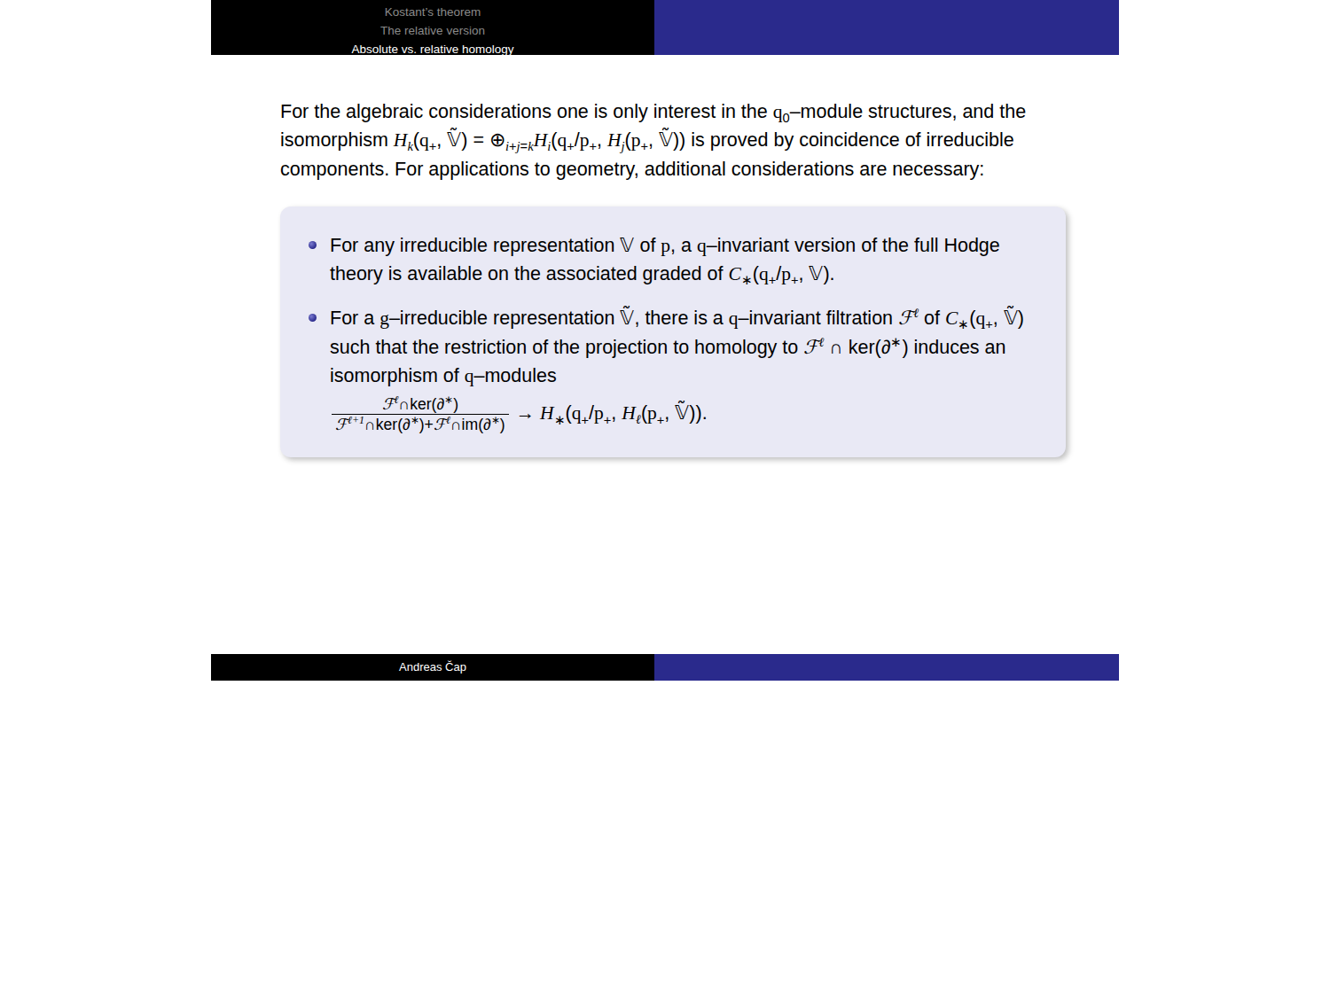Kostant’s theorem
The relative version
Absolute vs. relative homology
For the algebraic considerations one is only interest in the q0–module structures, and the isomorphism Hk(q+, 𝕍̃) = ⊕i+j=kHi(q+/p+, Hj(p+, 𝕍̃)) is proved by coincidence of irreducible components. For applications to geometry, additional considerations are necessary:
For any irreducible representation 𝕍 of p, a q–invariant version of the full Hodge theory is available on the associated graded of C∗(q+/p+, 𝕍).
For a g–irreducible representation 𝕍̃, there is a q–invariant filtration ℱℓ of C∗(q+, 𝕍̃) such that the restriction of the projection to homology to ℱℓ ∩ ker(∂∗) induces an isomorphism of q–modules
ℱℓ∩ker(∂∗) ℱℓ+1∩ker(∂∗)+ℱℓ∩im(∂∗) → H∗(q+/p+, Hℓ(p+, 𝕍̃)).
Andreas Čap